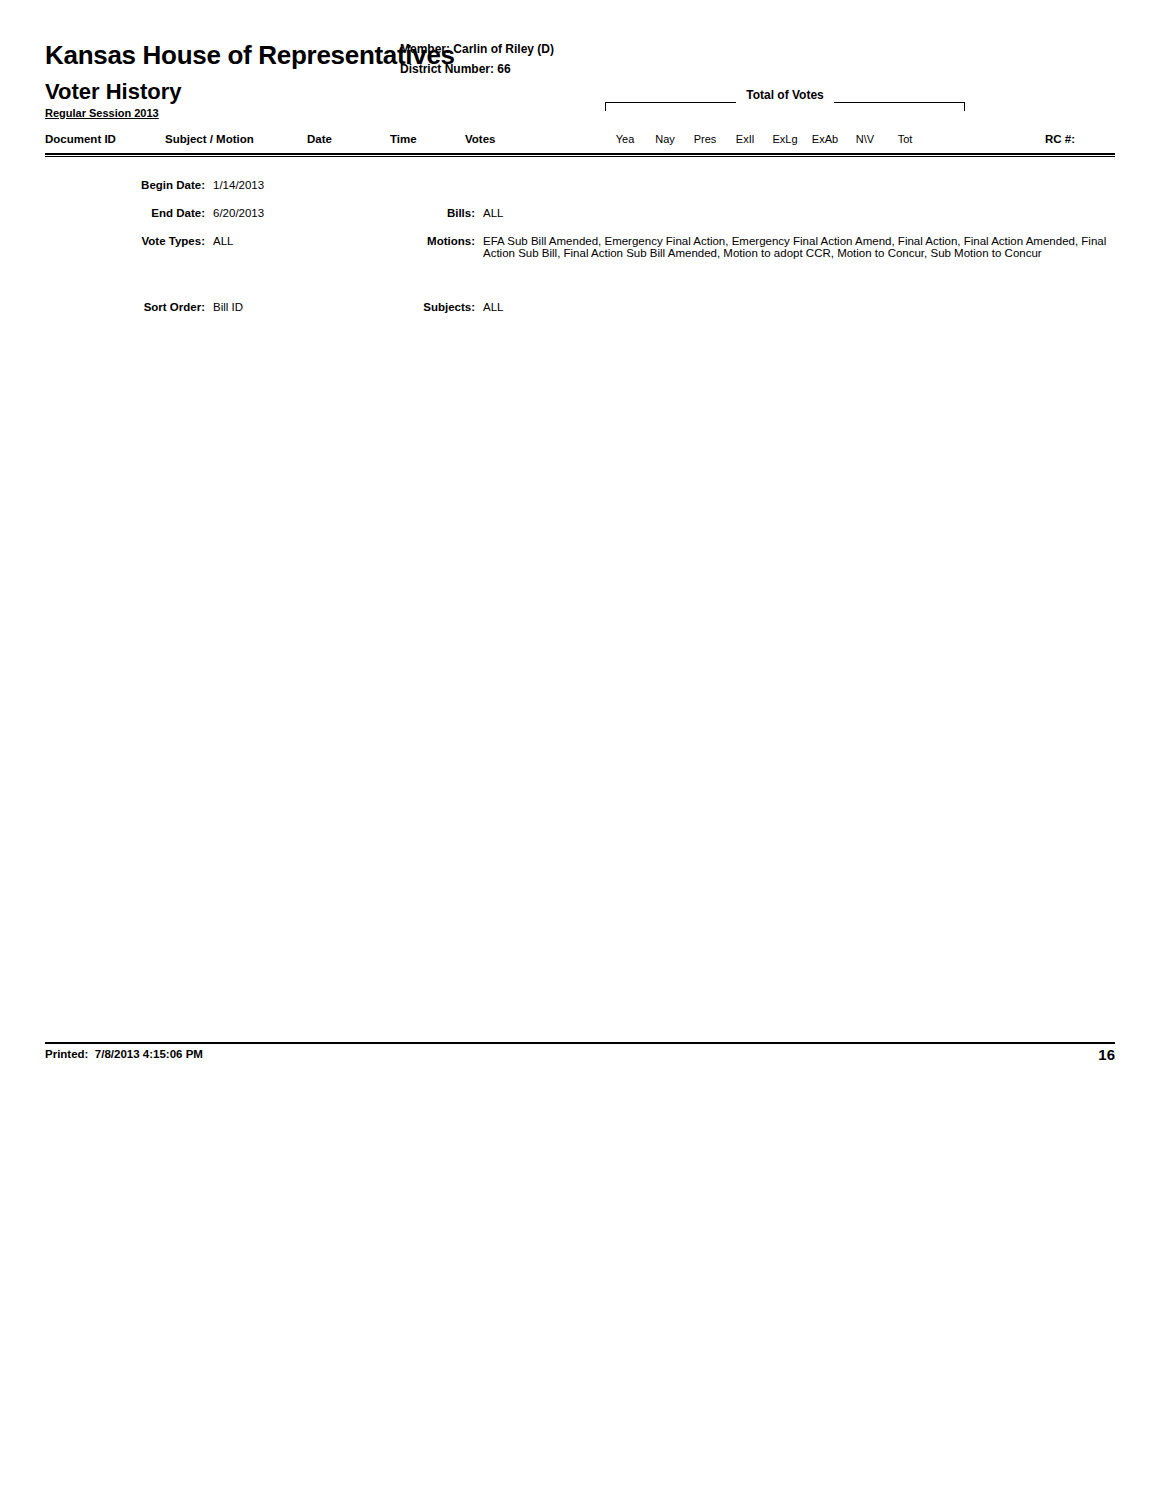Kansas House of Representatives
Voter History
Regular Session 2013
Member: Carlin of Riley (D)
District Number: 66
Total of Votes
Document ID Subject / Motion Date Time Votes Yea Nay Pres ExIl ExLg ExAb N\V Tot RC #:
Begin Date: 1/14/2013
End Date: 6/20/2013 Bills: ALL
Vote Types: ALL Motions: EFA Sub Bill Amended, Emergency Final Action, Emergency Final Action Amend, Final Action, Final Action Amended, Final Action Sub Bill, Final Action Sub Bill Amended, Motion to adopt CCR, Motion to Concur, Sub Motion to Concur
Sort Order: Bill ID Subjects: ALL
Printed: 7/8/2013 4:15:06 PM 16